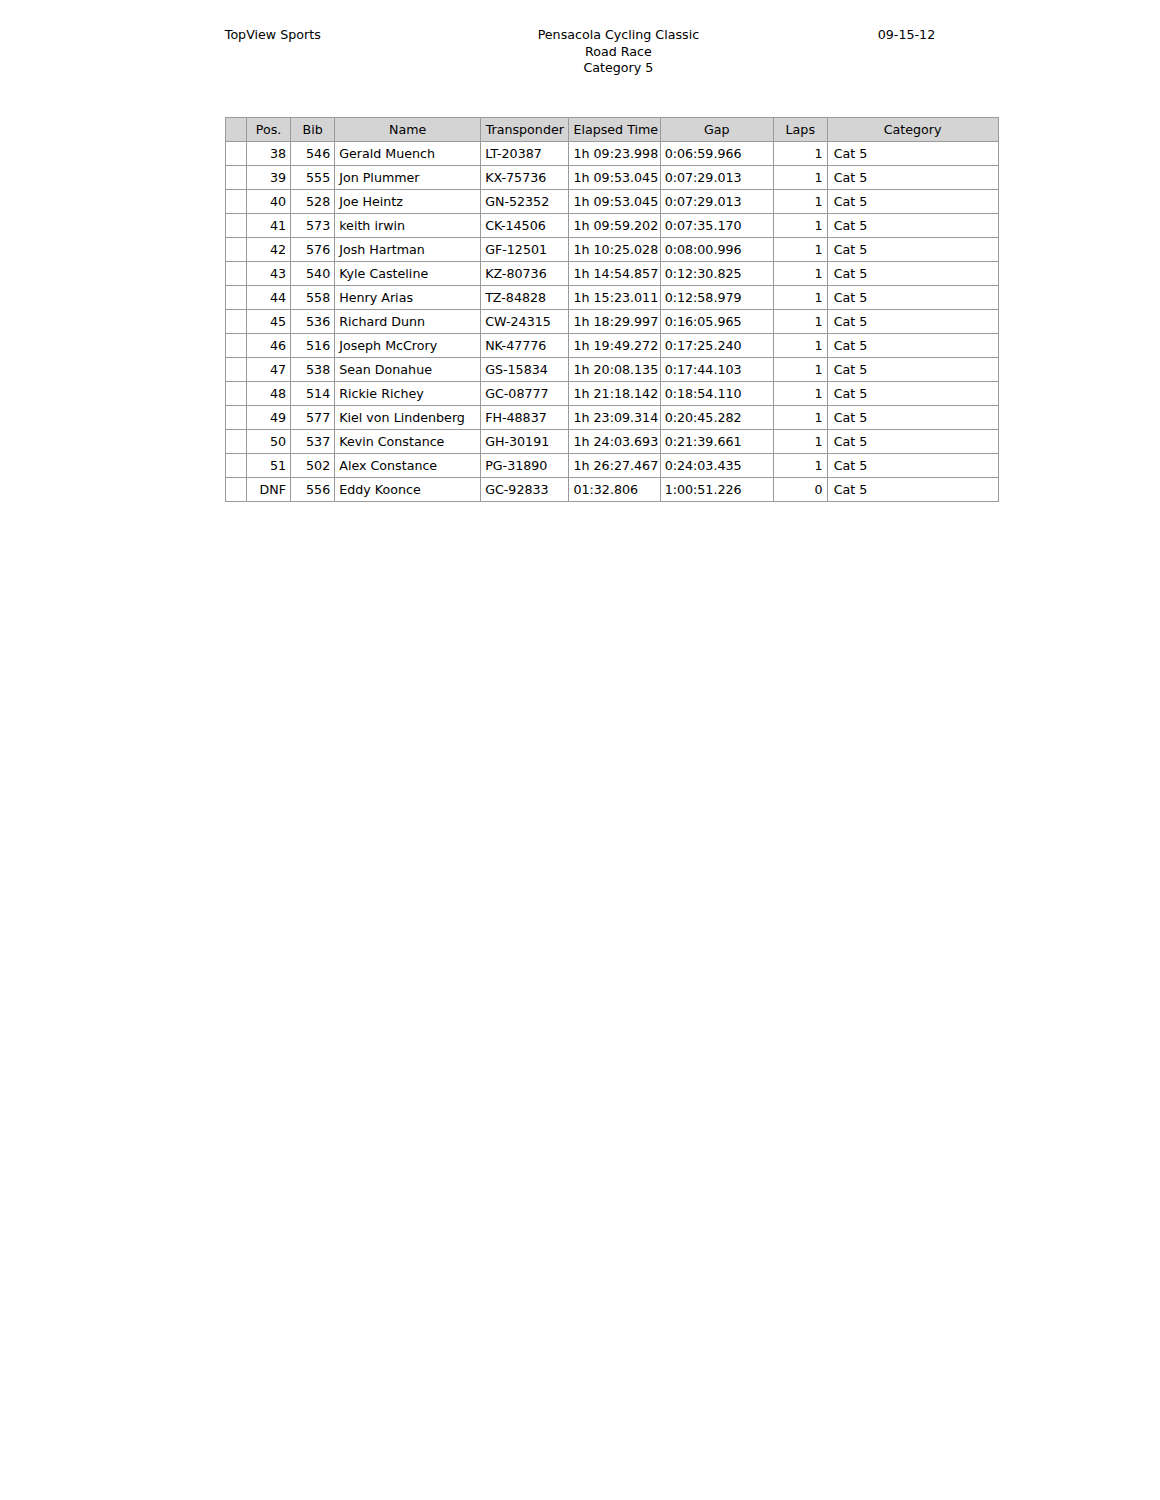TopView Sports
Pensacola Cycling Classic
Road Race
Category 5
09-15-12
| | Pos. | Bib | Name | Transponder | Elapsed Time | Gap | Laps | Category |
| --- | --- | --- | --- | --- | --- | --- | --- | --- |
| | 38 | 546 | Gerald Muench | LT-20387 | 1h 09:23.998 | 0:06:59.966 | 1 | Cat 5 |
| | 39 | 555 | Jon Plummer | KX-75736 | 1h 09:53.045 | 0:07:29.013 | 1 | Cat 5 |
| | 40 | 528 | Joe Heintz | GN-52352 | 1h 09:53.045 | 0:07:29.013 | 1 | Cat 5 |
| | 41 | 573 | keith irwin | CK-14506 | 1h 09:59.202 | 0:07:35.170 | 1 | Cat 5 |
| | 42 | 576 | Josh Hartman | GF-12501 | 1h 10:25.028 | 0:08:00.996 | 1 | Cat 5 |
| | 43 | 540 | Kyle Casteline | KZ-80736 | 1h 14:54.857 | 0:12:30.825 | 1 | Cat 5 |
| | 44 | 558 | Henry Arias | TZ-84828 | 1h 15:23.011 | 0:12:58.979 | 1 | Cat 5 |
| | 45 | 536 | Richard Dunn | CW-24315 | 1h 18:29.997 | 0:16:05.965 | 1 | Cat 5 |
| | 46 | 516 | Joseph McCrory | NK-47776 | 1h 19:49.272 | 0:17:25.240 | 1 | Cat 5 |
| | 47 | 538 | Sean Donahue | GS-15834 | 1h 20:08.135 | 0:17:44.103 | 1 | Cat 5 |
| | 48 | 514 | Rickie Richey | GC-08777 | 1h 21:18.142 | 0:18:54.110 | 1 | Cat 5 |
| | 49 | 577 | Kiel von Lindenberg | FH-48837 | 1h 23:09.314 | 0:20:45.282 | 1 | Cat 5 |
| | 50 | 537 | Kevin Constance | GH-30191 | 1h 24:03.693 | 0:21:39.661 | 1 | Cat 5 |
| | 51 | 502 | Alex Constance | PG-31890 | 1h 26:27.467 | 0:24:03.435 | 1 | Cat 5 |
| | DNF | 556 | Eddy Koonce | GC-92833 | 01:32.806 | 1:00:51.226 | 0 | Cat 5 |